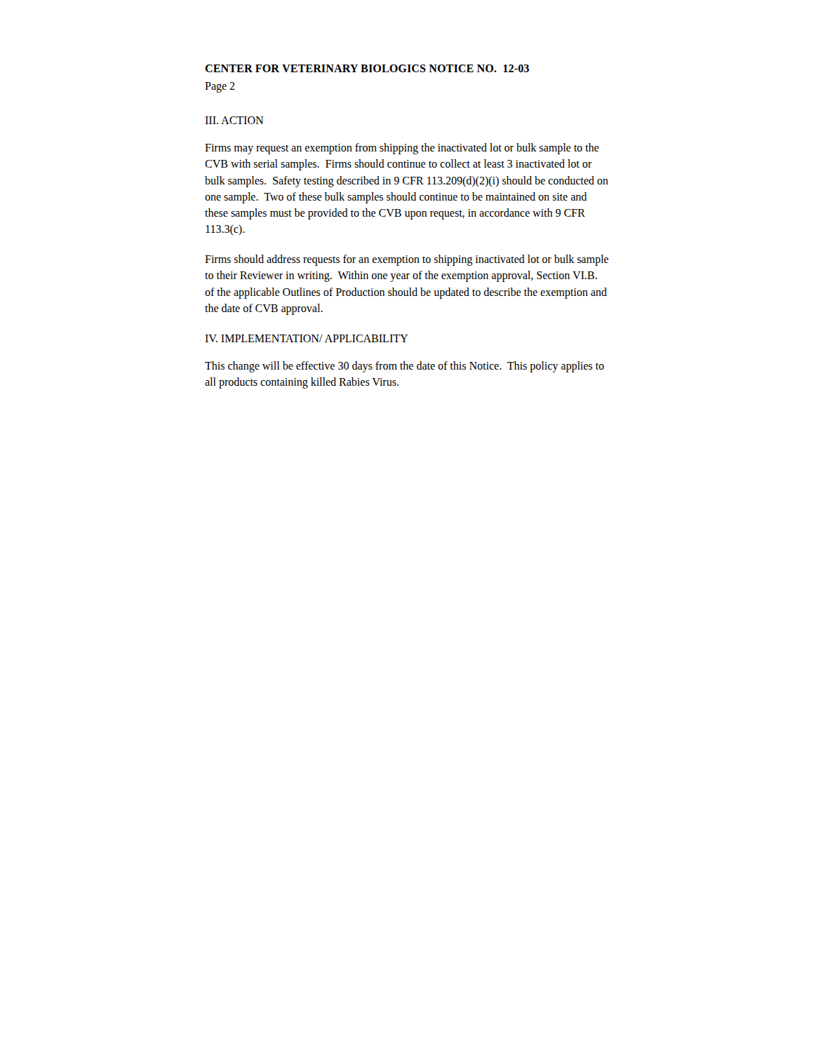CENTER FOR VETERINARY BIOLOGICS NOTICE NO. 12-03
Page 2
III. ACTION
Firms may request an exemption from shipping the inactivated lot or bulk sample to the CVB with serial samples. Firms should continue to collect at least 3 inactivated lot or bulk samples. Safety testing described in 9 CFR 113.209(d)(2)(i) should be conducted on one sample. Two of these bulk samples should continue to be maintained on site and these samples must be provided to the CVB upon request, in accordance with 9 CFR 113.3(c).
Firms should address requests for an exemption to shipping inactivated lot or bulk sample to their Reviewer in writing. Within one year of the exemption approval, Section VI.B. of the applicable Outlines of Production should be updated to describe the exemption and the date of CVB approval.
IV. IMPLEMENTATION/ APPLICABILITY
This change will be effective 30 days from the date of this Notice. This policy applies to all products containing killed Rabies Virus.